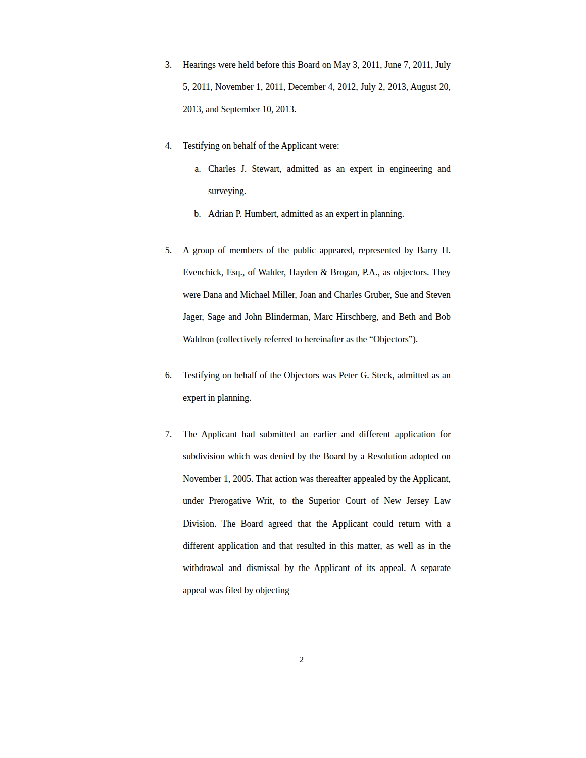Hearings were held before this Board on May 3, 2011, June 7, 2011, July 5, 2011, November 1, 2011, December 4, 2012, July 2, 2013, August 20, 2013, and September 10, 2013.
Testifying on behalf of the Applicant were:
Charles J. Stewart, admitted as an expert in engineering and surveying.
Adrian P. Humbert, admitted as an expert in planning.
A group of members of the public appeared, represented by Barry H. Evenchick, Esq., of Walder, Hayden & Brogan, P.A., as objectors. They were Dana and Michael Miller, Joan and Charles Gruber, Sue and Steven Jager, Sage and John Blinderman, Marc Hirschberg, and Beth and Bob Waldron (collectively referred to hereinafter as the “Objectors”).
Testifying on behalf of the Objectors was Peter G. Steck, admitted as an expert in planning.
The Applicant had submitted an earlier and different application for subdivision which was denied by the Board by a Resolution adopted on November 1, 2005. That action was thereafter appealed by the Applicant, under Prerogative Writ, to the Superior Court of New Jersey Law Division. The Board agreed that the Applicant could return with a different application and that resulted in this matter, as well as in the withdrawal and dismissal by the Applicant of its appeal. A separate appeal was filed by objecting
2